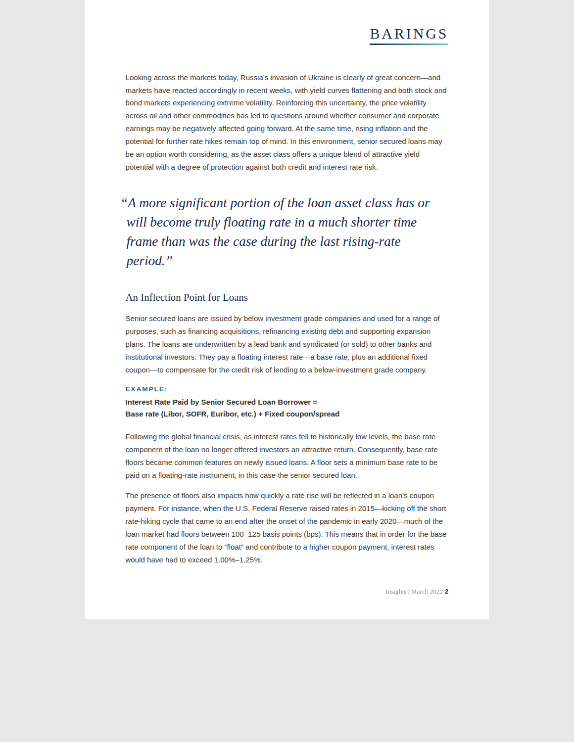BARINGS
Looking across the markets today, Russia's invasion of Ukraine is clearly of great concern—and markets have reacted accordingly in recent weeks, with yield curves flattening and both stock and bond markets experiencing extreme volatility. Reinforcing this uncertainty, the price volatility across oil and other commodities has led to questions around whether consumer and corporate earnings may be negatively affected going forward. At the same time, rising inflation and the potential for further rate hikes remain top of mind. In this environment, senior secured loans may be an option worth considering, as the asset class offers a unique blend of attractive yield potential with a degree of protection against both credit and interest rate risk.
“A more significant portion of the loan asset class has or will become truly floating rate in a much shorter time frame than was the case during the last rising-rate period.”
An Inflection Point for Loans
Senior secured loans are issued by below investment grade companies and used for a range of purposes, such as financing acquisitions, refinancing existing debt and supporting expansion plans. The loans are underwritten by a lead bank and syndicated (or sold) to other banks and institutional investors. They pay a floating interest rate—a base rate, plus an additional fixed coupon—to compensate for the credit risk of lending to a below-investment grade company.
EXAMPLE:
Interest Rate Paid by Senior Secured Loan Borrower =
Base rate (Libor, SOFR, Euribor, etc.) + Fixed coupon/spread
Following the global financial crisis, as interest rates fell to historically low levels, the base rate component of the loan no longer offered investors an attractive return. Consequently, base rate floors became common features on newly issued loans. A floor sets a minimum base rate to be paid on a floating-rate instrument, in this case the senior secured loan.
The presence of floors also impacts how quickly a rate rise will be reflected in a loan's coupon payment. For instance, when the U.S. Federal Reserve raised rates in 2015—kicking off the short rate-hiking cycle that came to an end after the onset of the pandemic in early 2020—much of the loan market had floors between 100–125 basis points (bps). This means that in order for the base rate component of the loan to “float” and contribute to a higher coupon payment, interest rates would have had to exceed 1.00%–1.25%.
Insights | March 20222